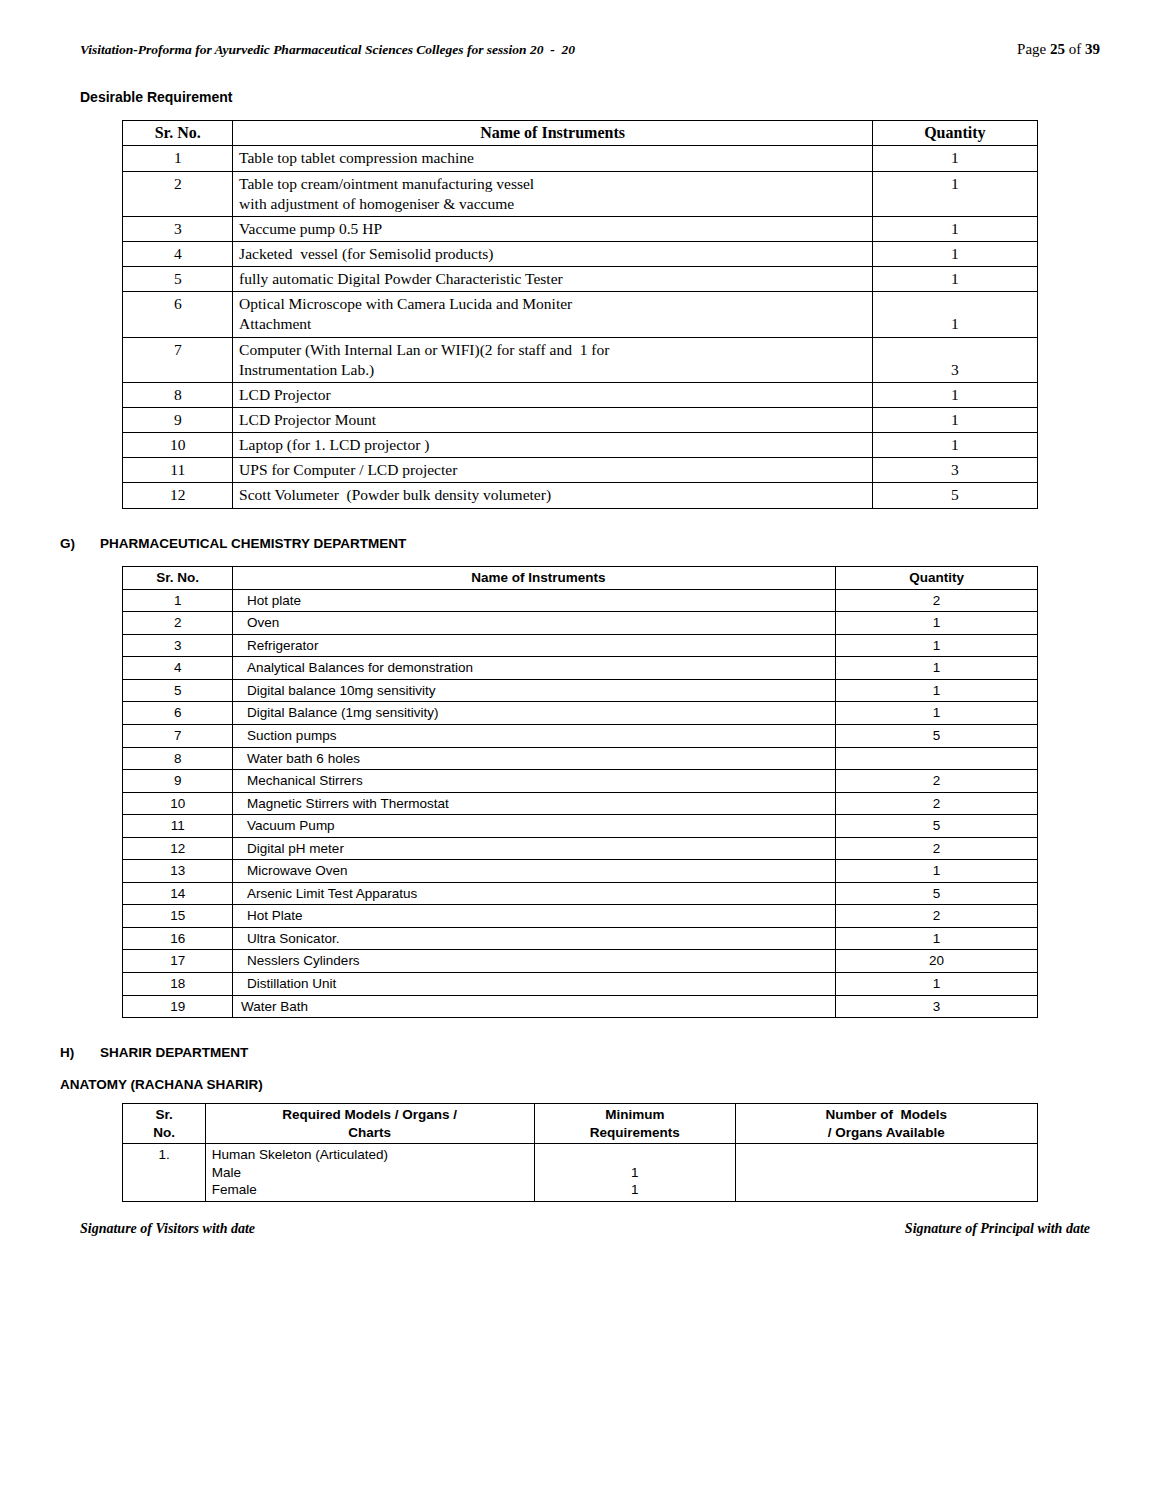Visitation-Proforma for Ayurvedic Pharmaceutical Sciences Colleges for session 20 - 20
Page 25 of 39
Desirable Requirement
| Sr. No. | Name of Instruments | Quantity |
| --- | --- | --- |
| 1 | Table top tablet compression machine | 1 |
| 2 | Table top cream/ointment manufacturing vessel with adjustment of homogeniser & vaccume | 1 |
| 3 | Vaccume pump 0.5 HP | 1 |
| 4 | Jacketed vessel (for Semisolid products) | 1 |
| 5 | fully automatic Digital Powder Characteristic Tester | 1 |
| 6 | Optical Microscope with Camera Lucida and Moniter Attachment | 1 |
| 7 | Computer (With Internal Lan or WIFI)(2 for staff and 1 for Instrumentation Lab.) | 3 |
| 8 | LCD Projector | 1 |
| 9 | LCD Projector Mount | 1 |
| 10 | Laptop (for 1. LCD projector ) | 1 |
| 11 | UPS for Computer / LCD projecter | 3 |
| 12 | Scott Volumeter (Powder bulk density volumeter) | 5 |
G) PHARMACEUTICAL CHEMISTRY DEPARTMENT
| Sr. No. | Name of Instruments | Quantity |
| --- | --- | --- |
| 1 | Hot plate | 2 |
| 2 | Oven | 1 |
| 3 | Refrigerator | 1 |
| 4 | Analytical Balances for demonstration | 1 |
| 5 | Digital balance 10mg sensitivity | 1 |
| 6 | Digital Balance (1mg sensitivity) | 1 |
| 7 | Suction pumps | 5 |
| 8 | Water bath 6 holes | |
| 9 | Mechanical Stirrers | 2 |
| 10 | Magnetic Stirrers with Thermostat | 2 |
| 11 | Vacuum Pump | 5 |
| 12 | Digital pH meter | 2 |
| 13 | Microwave Oven | 1 |
| 14 | Arsenic Limit Test Apparatus | 5 |
| 15 | Hot Plate | 2 |
| 16 | Ultra Sonicator. | 1 |
| 17 | Nesslers Cylinders | 20 |
| 18 | Distillation Unit | 1 |
| 19 | Water Bath | 3 |
H) SHARIR DEPARTMENT
ANATOMY (RACHANA SHARIR)
| Sr. No. | Required Models / Organs / Charts | Minimum Requirements | Number of Models / Organs Available |
| --- | --- | --- | --- |
| 1. | Human Skeleton (Articulated) Male Female | 1 1 | |
Signature of Visitors with date
Signature of Principal with date